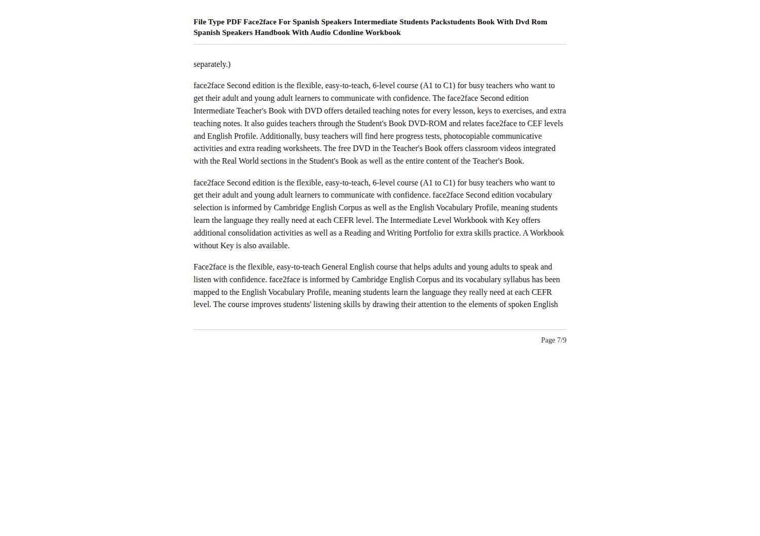File Type PDF Face2face For Spanish Speakers Intermediate Students Packstudents Book With Dvd Rom Spanish Speakers Handbook With Audio Cdonline Workbook
separately.)
face2face Second edition is the flexible, easy-to-teach, 6-level course (A1 to C1) for busy teachers who want to get their adult and young adult learners to communicate with confidence. The face2face Second edition Intermediate Teacher's Book with DVD offers detailed teaching notes for every lesson, keys to exercises, and extra teaching notes. It also guides teachers through the Student's Book DVD-ROM and relates face2face to CEF levels and English Profile. Additionally, busy teachers will find here progress tests, photocopiable communicative activities and extra reading worksheets. The free DVD in the Teacher's Book offers classroom videos integrated with the Real World sections in the Student's Book as well as the entire content of the Teacher's Book.
face2face Second edition is the flexible, easy-to-teach, 6-level course (A1 to C1) for busy teachers who want to get their adult and young adult learners to communicate with confidence. face2face Second edition vocabulary selection is informed by Cambridge English Corpus as well as the English Vocabulary Profile, meaning students learn the language they really need at each CEFR level. The Intermediate Level Workbook with Key offers additional consolidation activities as well as a Reading and Writing Portfolio for extra skills practice. A Workbook without Key is also available.
Face2face is the flexible, easy-to-teach General English course that helps adults and young adults to speak and listen with confidence. face2face is informed by Cambridge English Corpus and its vocabulary syllabus has been mapped to the English Vocabulary Profile, meaning students learn the language they really need at each CEFR level. The course improves students' listening skills by drawing their attention to the elements of spoken English
Page 7/9